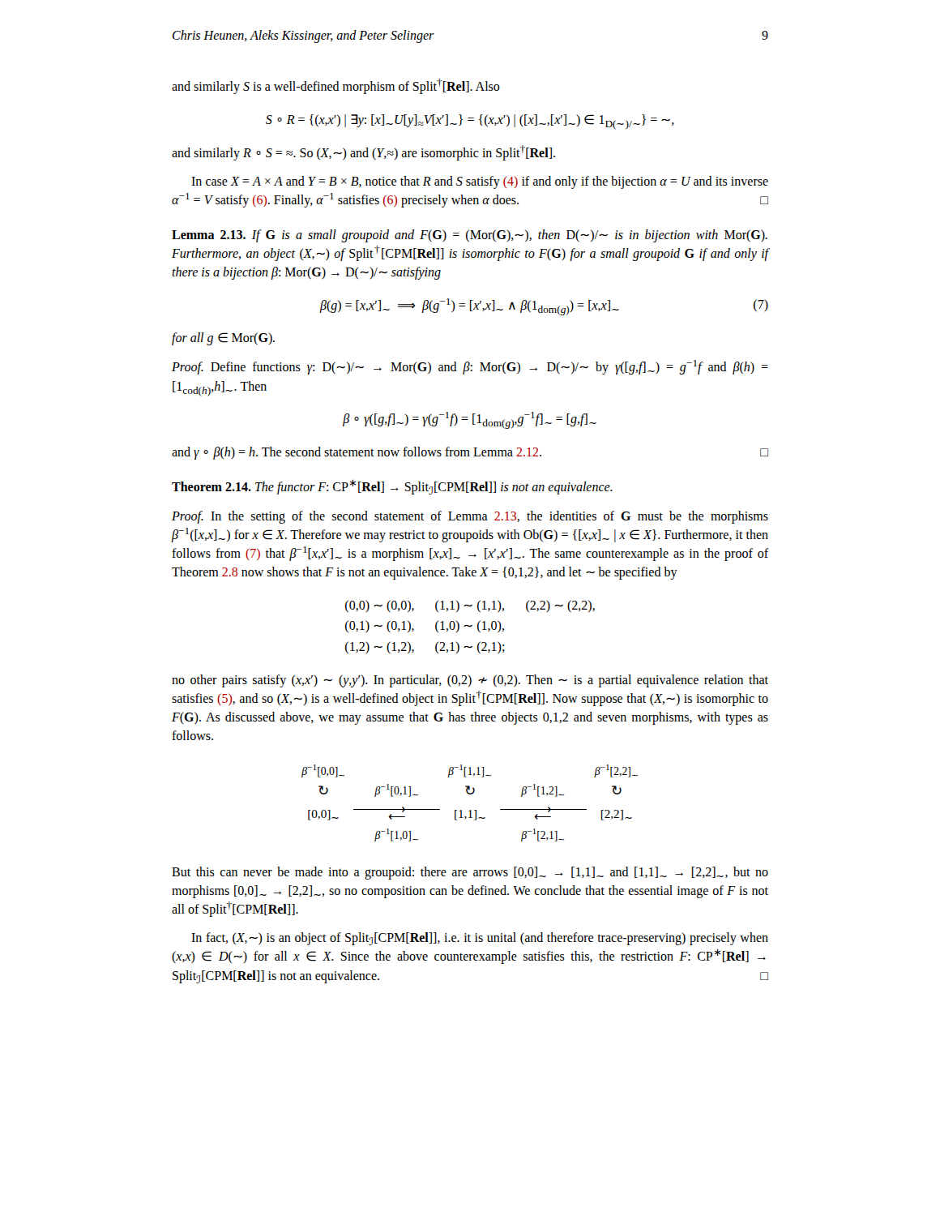Chris Heunen, Aleks Kissinger, and Peter Selinger 9
and similarly S is a well-defined morphism of Split†[Rel]. Also
S ∘ R = {(x,x′) | ∃y: [x]∼U[y]≈V[x′]∼} = {(x,x′) | ([x]∼,[x′]∼) ∈ 1D(∼)/∼} = ∼,
and similarly R ∘ S = ≈. So (X,∼) and (Y,≈) are isomorphic in Split†[Rel].
In case X = A × A and Y = B × B, notice that R and S satisfy (4) if and only if the bijection α = U and its inverse α−1 = V satisfy (6). Finally, α−1 satisfies (6) precisely when α does. □
Lemma 2.13. If G is a small groupoid and F(G) = (Mor(G),∼), then D(∼)/∼ is in bijection with Mor(G). Furthermore, an object (X,∼) of Split†[CPM[Rel]] is isomorphic to F(G) for a small groupoid G if and only if there is a bijection β: Mor(G) → D(∼)/∼ satisfying
β(g) = [x,x′]∼ ⟹ β(g−1) = [x′,x]∼ ∧ β(1dom(g)) = [x,x]∼ (7)
for all g ∈ Mor(G).
Proof. Define functions γ: D(∼)/∼ → Mor(G) and β: Mor(G) → D(∼)/∼ by γ([g,f]∼) = g−1f and β(h) = [1cod(h),h]∼. Then
β ∘ γ([g,f]∼) = γ(g−1f) = [1dom(g),g−1f]∼ = [g,f]∼
and γ ∘ β(h) = h. The second statement now follows from Lemma 2.12. □
Theorem 2.14. The functor F: CP∗[Rel] → Splitℐ[CPM[Rel]] is not an equivalence.
Proof. In the setting of the second statement of Lemma 2.13, the identities of G must be the morphisms β−1([x,x]∼) for x ∈ X. Therefore we may restrict to groupoids with Ob(G) = {[x,x]∼ | x ∈ X}. Furthermore, it then follows from (7) that β−1[x,x′]∼ is a morphism [x,x]∼ → [x′,x′]∼. The same counterexample as in the proof of Theorem 2.8 now shows that F is not an equivalence. Take X = {0,1,2}, and let ∼ be specified by
(0,0) ∼ (0,0), (1,1) ∼ (1,1), (2,2) ∼ (2,2),
(0,1) ∼ (0,1), (1,0) ∼ (1,0),
(1,2) ∼ (1,2), (2,1) ∼ (2,1);
no other pairs satisfy (x,x′) ∼ (y,y′). In particular, (0,2) ≁ (0,2). Then ∼ is a partial equivalence relation that satisfies (5), and so (X,∼) is a well-defined object in Split†[CPM[Rel]]. Now suppose that (X,∼) is isomorphic to F(G). As discussed above, we may assume that G has three objects 0,1,2 and seven morphisms, with types as follows.
| β −1 [0,0] ∼ | | β −1 [1,1] ∼ | | β −1 [2,2] ∼ |
| ↻ | β −1 [0,1] ∼ | ↻ | β −1 [1,2] ∼ | ↻ |
| [0,0] ∼ | ⟶ ⟵ | [1,1] ∼ | ⟶ ⟵ | [2,2] ∼ |
| | β −1 [1,0] ∼ | | β −1 [2,1] ∼ | |
But this can never be made into a groupoid: there are arrows [0,0]∼ → [1,1]∼ and [1,1]∼ → [2,2]∼, but no morphisms [0,0]∼ → [2,2]∼, so no composition can be defined. We conclude that the essential image of F is not all of Split†[CPM[Rel]].
In fact, (X,∼) is an object of Splitℐ[CPM[Rel]], i.e. it is unital (and therefore trace-preserving) precisely when (x,x) ∈ D(∼) for all x ∈ X. Since the above counterexample satisfies this, the restriction F: CP∗[Rel] → Splitℐ[CPM[Rel]] is not an equivalence. □